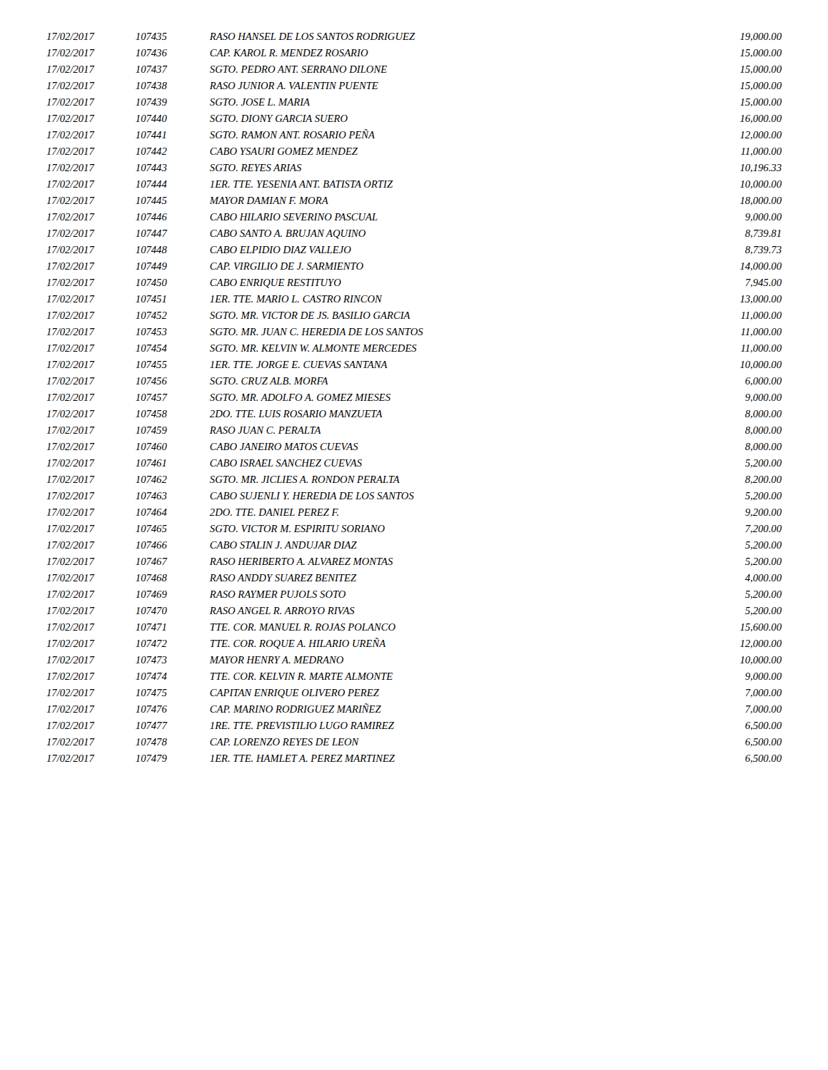| 17/02/2017 | 107435 | RASO HANSEL DE LOS SANTOS RODRIGUEZ | 19,000.00 |
| 17/02/2017 | 107436 | CAP. KAROL R. MENDEZ ROSARIO | 15,000.00 |
| 17/02/2017 | 107437 | SGTO. PEDRO ANT. SERRANO DILONE | 15,000.00 |
| 17/02/2017 | 107438 | RASO JUNIOR A. VALENTIN PUENTE | 15,000.00 |
| 17/02/2017 | 107439 | SGTO. JOSE L. MARIA | 15,000.00 |
| 17/02/2017 | 107440 | SGTO. DIONY GARCIA SUERO | 16,000.00 |
| 17/02/2017 | 107441 | SGTO. RAMON ANT. ROSARIO PEÑA | 12,000.00 |
| 17/02/2017 | 107442 | CABO YSAURI GOMEZ MENDEZ | 11,000.00 |
| 17/02/2017 | 107443 | SGTO. REYES ARIAS | 10,196.33 |
| 17/02/2017 | 107444 | 1ER. TTE. YESENIA ANT. BATISTA ORTIZ | 10,000.00 |
| 17/02/2017 | 107445 | MAYOR DAMIAN F. MORA | 18,000.00 |
| 17/02/2017 | 107446 | CABO HILARIO SEVERINO PASCUAL | 9,000.00 |
| 17/02/2017 | 107447 | CABO SANTO A. BRUJAN AQUINO | 8,739.81 |
| 17/02/2017 | 107448 | CABO ELPIDIO DIAZ VALLEJO | 8,739.73 |
| 17/02/2017 | 107449 | CAP. VIRGILIO DE J. SARMIENTO | 14,000.00 |
| 17/02/2017 | 107450 | CABO ENRIQUE RESTITUYO | 7,945.00 |
| 17/02/2017 | 107451 | 1ER. TTE. MARIO L. CASTRO RINCON | 13,000.00 |
| 17/02/2017 | 107452 | SGTO. MR. VICTOR DE JS. BASILIO GARCIA | 11,000.00 |
| 17/02/2017 | 107453 | SGTO. MR. JUAN C. HEREDIA DE LOS SANTOS | 11,000.00 |
| 17/02/2017 | 107454 | SGTO. MR. KELVIN W. ALMONTE MERCEDES | 11,000.00 |
| 17/02/2017 | 107455 | 1ER. TTE. JORGE E. CUEVAS SANTANA | 10,000.00 |
| 17/02/2017 | 107456 | SGTO. CRUZ ALB. MORFA | 6,000.00 |
| 17/02/2017 | 107457 | SGTO. MR. ADOLFO A. GOMEZ MIESES | 9,000.00 |
| 17/02/2017 | 107458 | 2DO. TTE. LUIS ROSARIO MANZUETA | 8,000.00 |
| 17/02/2017 | 107459 | RASO JUAN C. PERALTA | 8,000.00 |
| 17/02/2017 | 107460 | CABO JANEIRO MATOS CUEVAS | 8,000.00 |
| 17/02/2017 | 107461 | CABO ISRAEL SANCHEZ CUEVAS | 5,200.00 |
| 17/02/2017 | 107462 | SGTO. MR. JICLIES A. RONDON PERALTA | 8,200.00 |
| 17/02/2017 | 107463 | CABO SUJENLI Y. HEREDIA DE LOS SANTOS | 5,200.00 |
| 17/02/2017 | 107464 | 2DO. TTE. DANIEL PEREZ F. | 9,200.00 |
| 17/02/2017 | 107465 | SGTO. VICTOR M. ESPIRITU SORIANO | 7,200.00 |
| 17/02/2017 | 107466 | CABO STALIN J. ANDUJAR DIAZ | 5,200.00 |
| 17/02/2017 | 107467 | RASO HERIBERTO A. ALVAREZ MONTAS | 5,200.00 |
| 17/02/2017 | 107468 | RASO ANDDY SUAREZ BENITEZ | 4,000.00 |
| 17/02/2017 | 107469 | RASO RAYMER PUJOLS SOTO | 5,200.00 |
| 17/02/2017 | 107470 | RASO ANGEL R. ARROYO RIVAS | 5,200.00 |
| 17/02/2017 | 107471 | TTE. COR. MANUEL R. ROJAS POLANCO | 15,600.00 |
| 17/02/2017 | 107472 | TTE. COR. ROQUE A. HILARIO UREÑA | 12,000.00 |
| 17/02/2017 | 107473 | MAYOR HENRY A. MEDRANO | 10,000.00 |
| 17/02/2017 | 107474 | TTE. COR. KELVIN R. MARTE ALMONTE | 9,000.00 |
| 17/02/2017 | 107475 | CAPITAN ENRIQUE OLIVERO PEREZ | 7,000.00 |
| 17/02/2017 | 107476 | CAP. MARINO RODRIGUEZ MARIÑEZ | 7,000.00 |
| 17/02/2017 | 107477 | 1RE. TTE. PREVISTILIO LUGO RAMIREZ | 6,500.00 |
| 17/02/2017 | 107478 | CAP. LORENZO REYES DE LEON | 6,500.00 |
| 17/02/2017 | 107479 | 1ER. TTE. HAMLET A. PEREZ MARTINEZ | 6,500.00 |